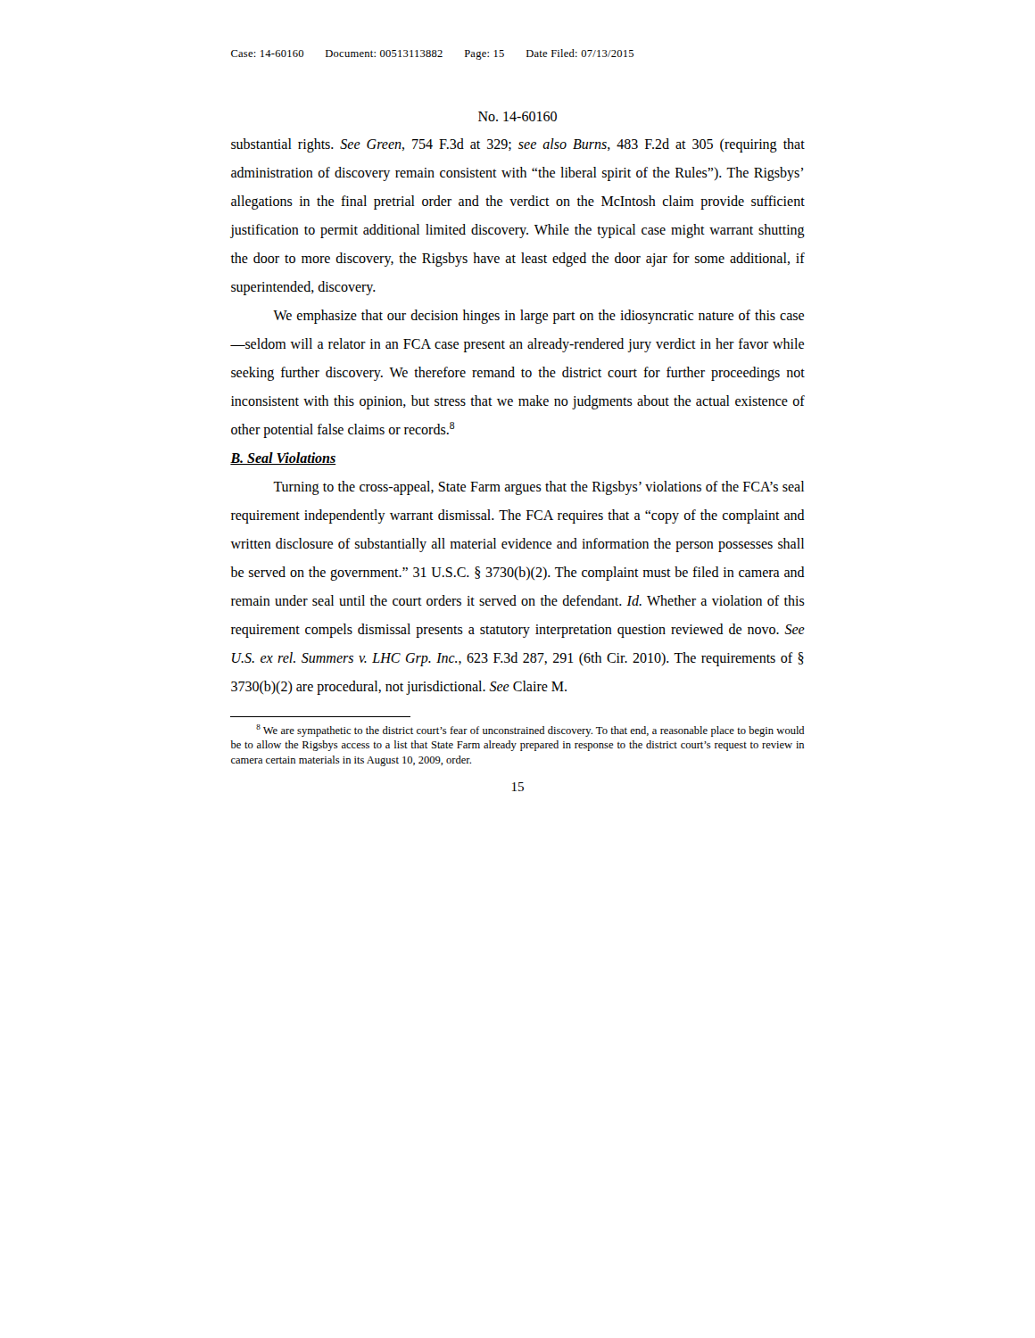Case: 14-60160 Document: 00513113882 Page: 15 Date Filed: 07/13/2015
No. 14-60160
substantial rights. See Green, 754 F.3d at 329; see also Burns, 483 F.2d at 305 (requiring that administration of discovery remain consistent with “the liberal spirit of the Rules”). The Rigsbys’ allegations in the final pretrial order and the verdict on the McIntosh claim provide sufficient justification to permit additional limited discovery. While the typical case might warrant shutting the door to more discovery, the Rigsbys have at least edged the door ajar for some additional, if superintended, discovery.
We emphasize that our decision hinges in large part on the idiosyncratic nature of this case—seldom will a relator in an FCA case present an already-rendered jury verdict in her favor while seeking further discovery. We therefore remand to the district court for further proceedings not inconsistent with this opinion, but stress that we make no judgments about the actual existence of other potential false claims or records.8
B. Seal Violations
Turning to the cross-appeal, State Farm argues that the Rigsbys’ violations of the FCA’s seal requirement independently warrant dismissal. The FCA requires that a “copy of the complaint and written disclosure of substantially all material evidence and information the person possesses shall be served on the government.” 31 U.S.C. § 3730(b)(2). The complaint must be filed in camera and remain under seal until the court orders it served on the defendant. Id. Whether a violation of this requirement compels dismissal presents a statutory interpretation question reviewed de novo. See U.S. ex rel. Summers v. LHC Grp. Inc., 623 F.3d 287, 291 (6th Cir. 2010). The requirements of § 3730(b)(2) are procedural, not jurisdictional. See Claire M.
8 We are sympathetic to the district court’s fear of unconstrained discovery. To that end, a reasonable place to begin would be to allow the Rigsbys access to a list that State Farm already prepared in response to the district court’s request to review in camera certain materials in its August 10, 2009, order.
15